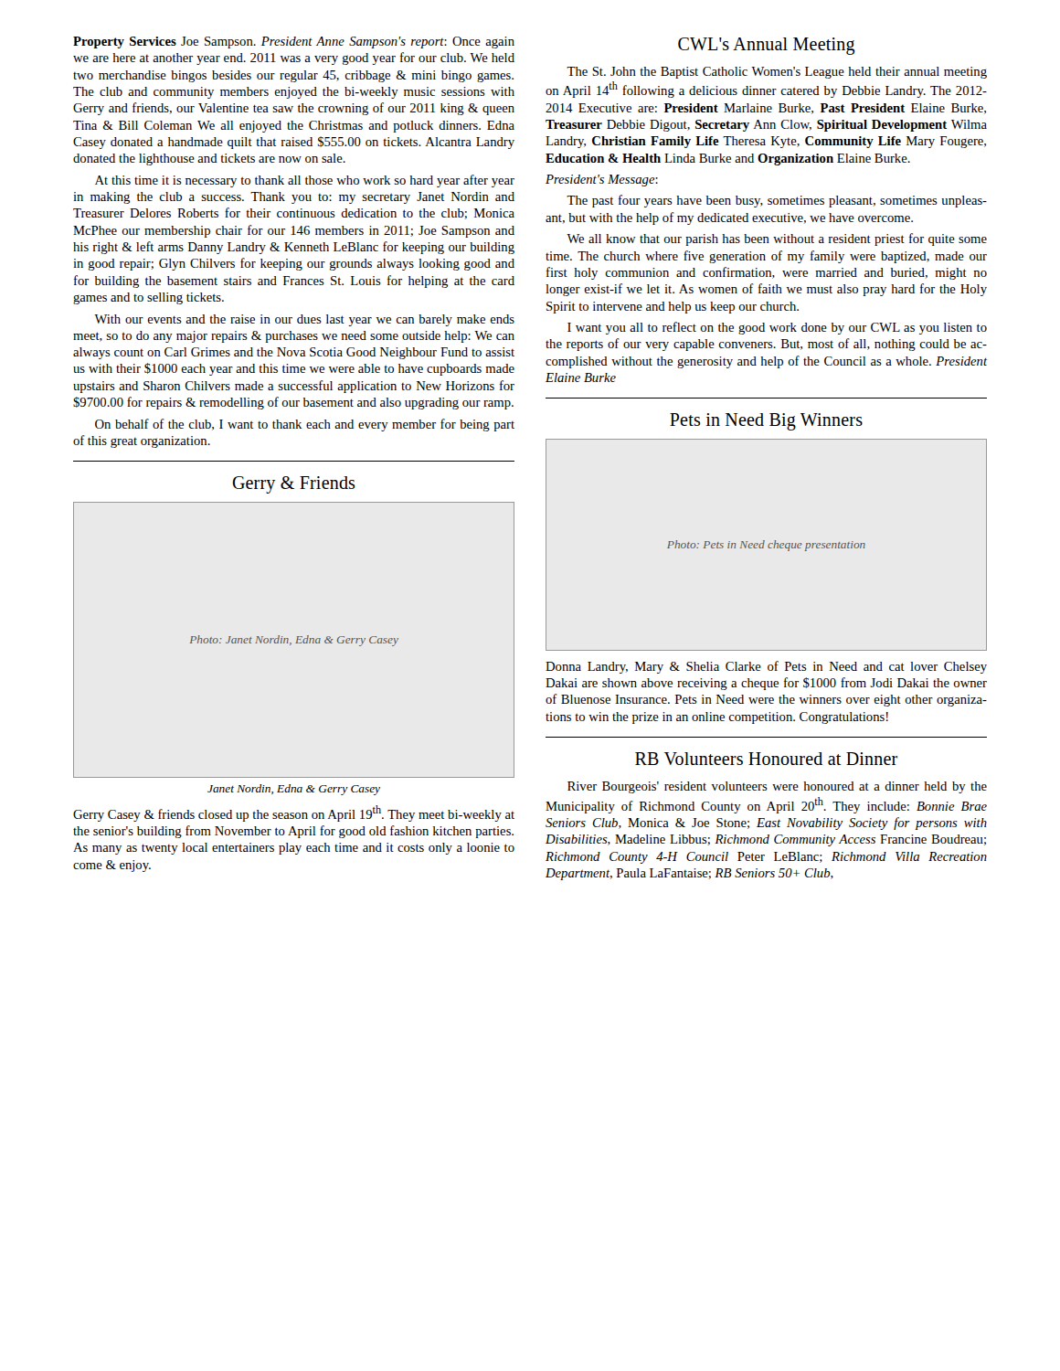Property Services Joe Sampson. President Anne Sampson's report: Once again we are here at another year end. 2011 was a very good year for our club. We held two merchandise bingos besides our regular 45, cribbage & mini bingo games. The club and community members enjoyed the bi-weekly music sessions with Gerry and friends, our Valentine tea saw the crowning of our 2011 king & queen Tina & Bill Coleman We all enjoyed the Christmas and potluck dinners. Edna Casey donated a handmade quilt that raised $555.00 on tickets. Alcantra Landry donated the lighthouse and tickets are now on sale.
At this time it is necessary to thank all those who work so hard year after year in making the club a success. Thank you to: my secretary Janet Nordin and Treasurer Delores Roberts for their continuous dedication to the club; Monica McPhee our membership chair for our 146 members in 2011; Joe Sampson and his right & left arms Danny Landry & Kenneth LeBlanc for keeping our building in good repair; Glyn Chilvers for keeping our grounds always looking good and for building the basement stairs and Frances St. Louis for helping at the card games and to selling tickets.
With our events and the raise in our dues last year we can barely make ends meet, so to do any major repairs & purchases we need some outside help: We can always count on Carl Grimes and the Nova Scotia Good Neighbour Fund to assist us with their $1000 each year and this time we were able to have cupboards made upstairs and Sharon Chilvers made a successful application to New Horizons for $9700.00 for repairs & remodelling of our basement and also upgrading our ramp.
On behalf of the club, I want to thank each and every member for being part of this great organization.
Gerry & Friends
Photo: Janet Nordin, Edna & Gerry Casey
Janet Nordin, Edna & Gerry Casey
Gerry Casey & friends closed up the season on April 19th. They meet bi-weekly at the senior's building from November to April for good old fashion kitchen parties. As many as twenty local entertainers play each time and it costs only a loonie to come & enjoy.
CWL's Annual Meeting
The St. John the Baptist Catholic Women's League held their annual meeting on April 14th following a delicious dinner catered by Debbie Landry. The 2012-2014 Executive are: President Marlaine Burke, Past President Elaine Burke, Treasurer Debbie Digout, Secretary Ann Clow, Spiritual Development Wilma Landry, Christian Family Life Theresa Kyte, Community Life Mary Fougere, Education & Health Linda Burke and Organization Elaine Burke.
President's Message:
The past four years have been busy, sometimes pleasant, sometimes unpleasant, but with the help of my dedicated executive, we have overcome.
We all know that our parish has been without a resident priest for quite some time. The church where five generation of my family were baptized, made our first holy communion and confirmation, were married and buried, might no longer exist-if we let it. As women of faith we must also pray hard for the Holy Spirit to intervene and help us keep our church.
I want you all to reflect on the good work done by our CWL as you listen to the reports of our very capable conveners. But, most of all, nothing could be accomplished without the generosity and help of the Council as a whole. President Elaine Burke
Pets in Need Big Winners
Photo: Pets in Need cheque presentation
Donna Landry, Mary & Shelia Clarke of Pets in Need and cat lover Chelsey Dakai are shown above receiving a cheque for $1000 from Jodi Dakai the owner of Bluenose Insurance. Pets in Need were the winners over eight other organizations to win the prize in an online competition. Congratulations!
RB Volunteers Honoured at Dinner
River Bourgeois' resident volunteers were honoured at a dinner held by the Municipality of Richmond County on April 20th. They include: Bonnie Brae Seniors Club, Monica & Joe Stone; East Novability Society for persons with Disabilities, Madeline Libbus; Richmond Community Access Francine Boudreau; Richmond County 4-H Council Peter LeBlanc; Richmond Villa Recreation Department, Paula LaFantaise; RB Seniors 50+ Club,